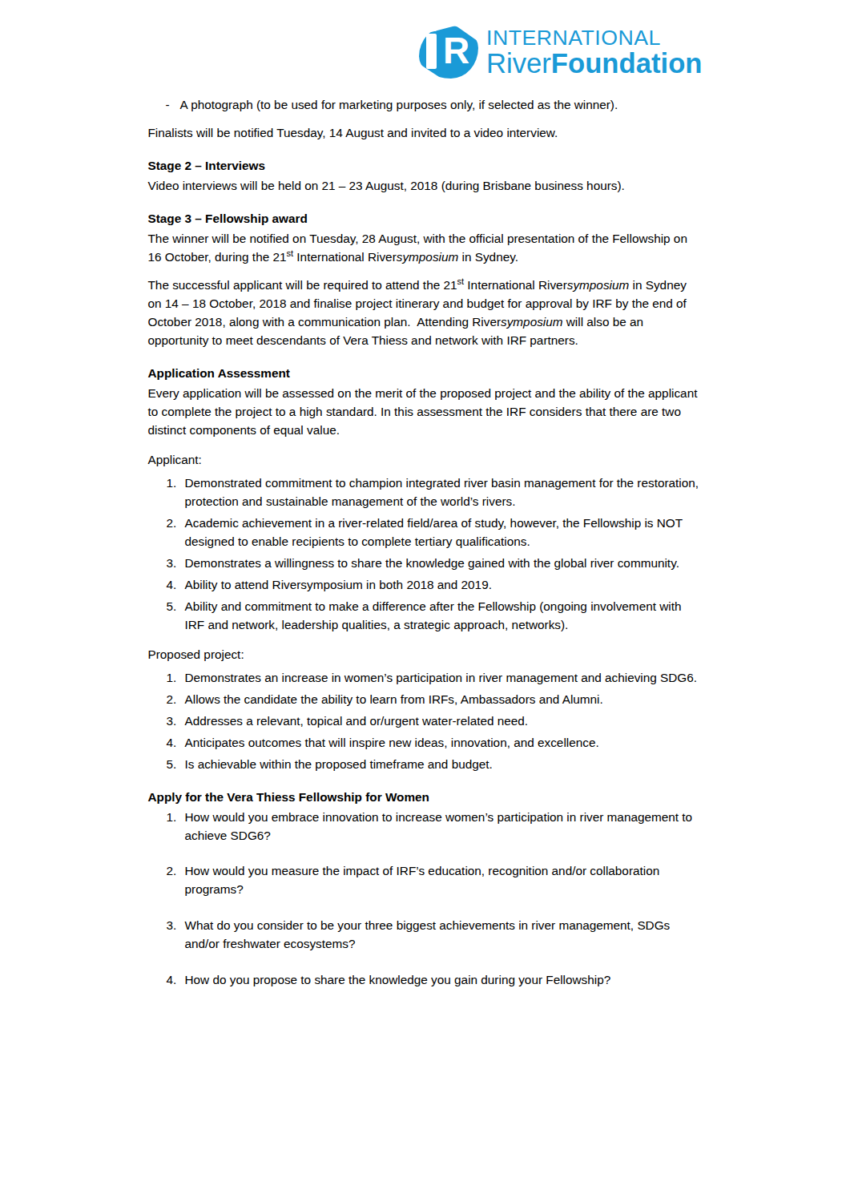R
INTERNATIONAL
RiverFoundation
A photograph (to be used for marketing purposes only, if selected as the winner).
Finalists will be notified Tuesday, 14 August and invited to a video interview.
Stage 2 – Interviews
Video interviews will be held on 21 – 23 August, 2018 (during Brisbane business hours).
Stage 3 – Fellowship award
The winner will be notified on Tuesday, 28 August, with the official presentation of the Fellowship on 16 October, during the 21st International Riversymposium in Sydney.
The successful applicant will be required to attend the 21st International Riversymposium in Sydney on 14 – 18 October, 2018 and finalise project itinerary and budget for approval by IRF by the end of October 2018, along with a communication plan. Attending Riversymposium will also be an opportunity to meet descendants of Vera Thiess and network with IRF partners.
Application Assessment
Every application will be assessed on the merit of the proposed project and the ability of the applicant to complete the project to a high standard. In this assessment the IRF considers that there are two distinct components of equal value.
Applicant:
Demonstrated commitment to champion integrated river basin management for the restoration, protection and sustainable management of the world’s rivers.
Academic achievement in a river-related field/area of study, however, the Fellowship is NOT designed to enable recipients to complete tertiary qualifications.
Demonstrates a willingness to share the knowledge gained with the global river community.
Ability to attend Riversymposium in both 2018 and 2019.
Ability and commitment to make a difference after the Fellowship (ongoing involvement with IRF and network, leadership qualities, a strategic approach, networks).
Proposed project:
Demonstrates an increase in women’s participation in river management and achieving SDG6.
Allows the candidate the ability to learn from IRFs, Ambassadors and Alumni.
Addresses a relevant, topical and or/urgent water-related need.
Anticipates outcomes that will inspire new ideas, innovation, and excellence.
Is achievable within the proposed timeframe and budget.
Apply for the Vera Thiess Fellowship for Women
How would you embrace innovation to increase women’s participation in river management to achieve SDG6?
How would you measure the impact of IRF’s education, recognition and/or collaboration programs?
What do you consider to be your three biggest achievements in river management, SDGs and/or freshwater ecosystems?
How do you propose to share the knowledge you gain during your Fellowship?